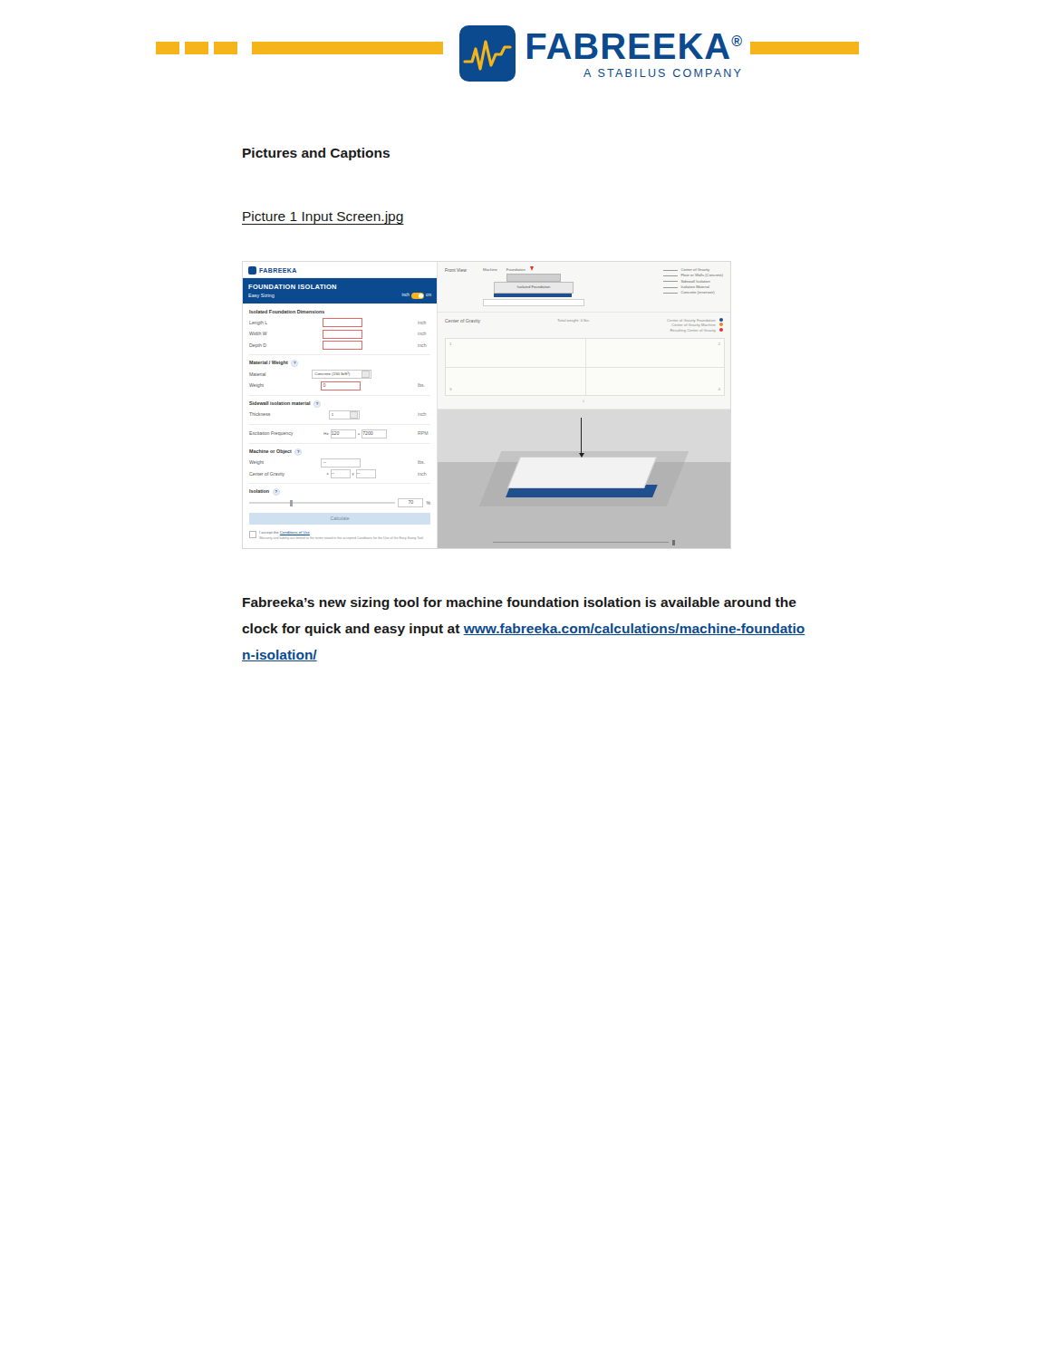FABREEKA®
A STABILUS COMPANY
Pictures and Captions
Picture 1 Input Screen.jpg
FABREEKA
FOUNDATION ISOLATION
Easy Sizing
inch cm
Isolated Foundation Dimensions
Length L inch
Width W inch
Depth D inch
Material / Weight ?
Material Concrete (150 lb/ft³)
Weight 0 lbs.
Sidewall isolation material ?
Thickness 1 inch
Excitation Frequency Hz 120 = 7200 RPM
Machine or Object ?
Weight --lbs.
Center of Gravity x-- y-- inch
Isolation ?
70 %
Calculate
I accept the Conditions of Use Warranty and liability are limited to the terms stated in the accepted Conditions for the Use of the Easy Sizing Tool.
Front View
Machine Foundation
Isolated Foundation
Center of Gravity
Floor or Walls (Concrete)
Sidewall Isolation
Isolation Material
Concrete (reservoir)
Center of Gravity
Total weight: 0 lbs.
Center of Gravity Foundation
Center of Gravity Machine
Resulting Center of Gravity
1 2 3 4
L
Fabreeka’s new sizing tool for machine foundation isolation is available around the clock for quick and easy input at www.fabreeka.com/calculations/machine-foundation-isolation/